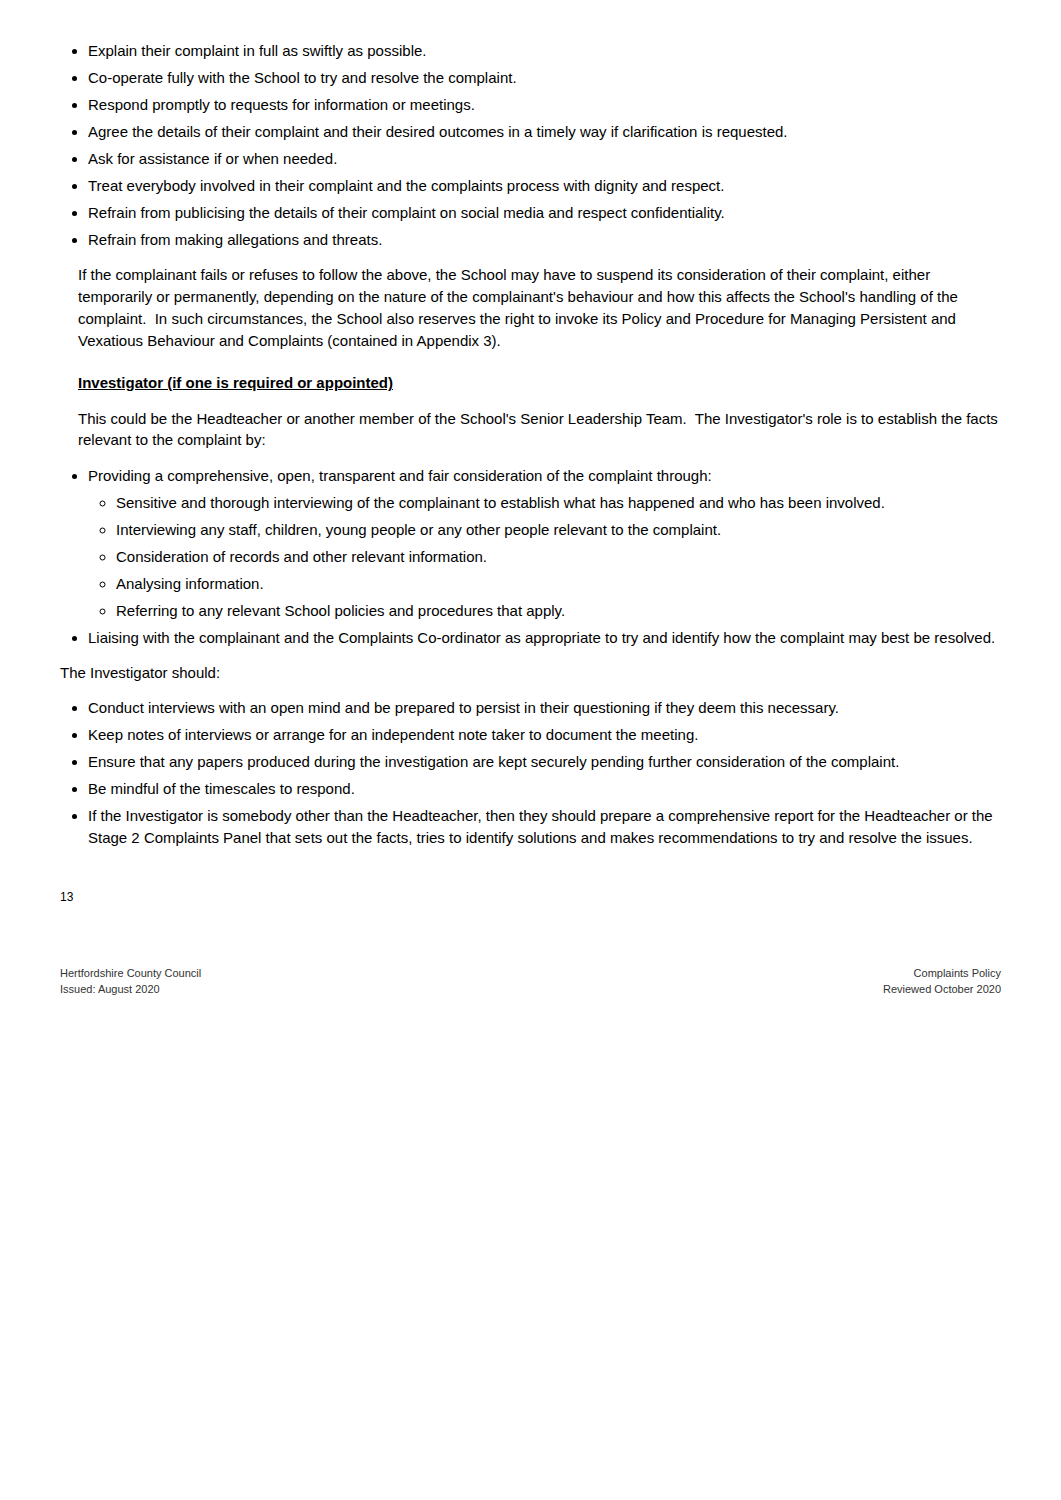Explain their complaint in full as swiftly as possible.
Co-operate fully with the School to try and resolve the complaint.
Respond promptly to requests for information or meetings.
Agree the details of their complaint and their desired outcomes in a timely way if clarification is requested.
Ask for assistance if or when needed.
Treat everybody involved in their complaint and the complaints process with dignity and respect.
Refrain from publicising the details of their complaint on social media and respect confidentiality.
Refrain from making allegations and threats.
If the complainant fails or refuses to follow the above, the School may have to suspend its consideration of their complaint, either temporarily or permanently, depending on the nature of the complainant's behaviour and how this affects the School's handling of the complaint. In such circumstances, the School also reserves the right to invoke its Policy and Procedure for Managing Persistent and Vexatious Behaviour and Complaints (contained in Appendix 3).
Investigator (if one is required or appointed)
This could be the Headteacher or another member of the School's Senior Leadership Team. The Investigator's role is to establish the facts relevant to the complaint by:
Providing a comprehensive, open, transparent and fair consideration of the complaint through:
Sensitive and thorough interviewing of the complainant to establish what has happened and who has been involved.
Interviewing any staff, children, young people or any other people relevant to the complaint.
Consideration of records and other relevant information.
Analysing information.
Referring to any relevant School policies and procedures that apply.
Liaising with the complainant and the Complaints Co-ordinator as appropriate to try and identify how the complaint may best be resolved.
The Investigator should:
Conduct interviews with an open mind and be prepared to persist in their questioning if they deem this necessary.
Keep notes of interviews or arrange for an independent note taker to document the meeting.
Ensure that any papers produced during the investigation are kept securely pending further consideration of the complaint.
Be mindful of the timescales to respond.
If the Investigator is somebody other than the Headteacher, then they should prepare a comprehensive report for the Headteacher or the Stage 2 Complaints Panel that sets out the facts, tries to identify solutions and makes recommendations to try and resolve the issues.
13
Hertfordshire County Council Complaints Policy
Issued: August 2020 Reviewed October 2020